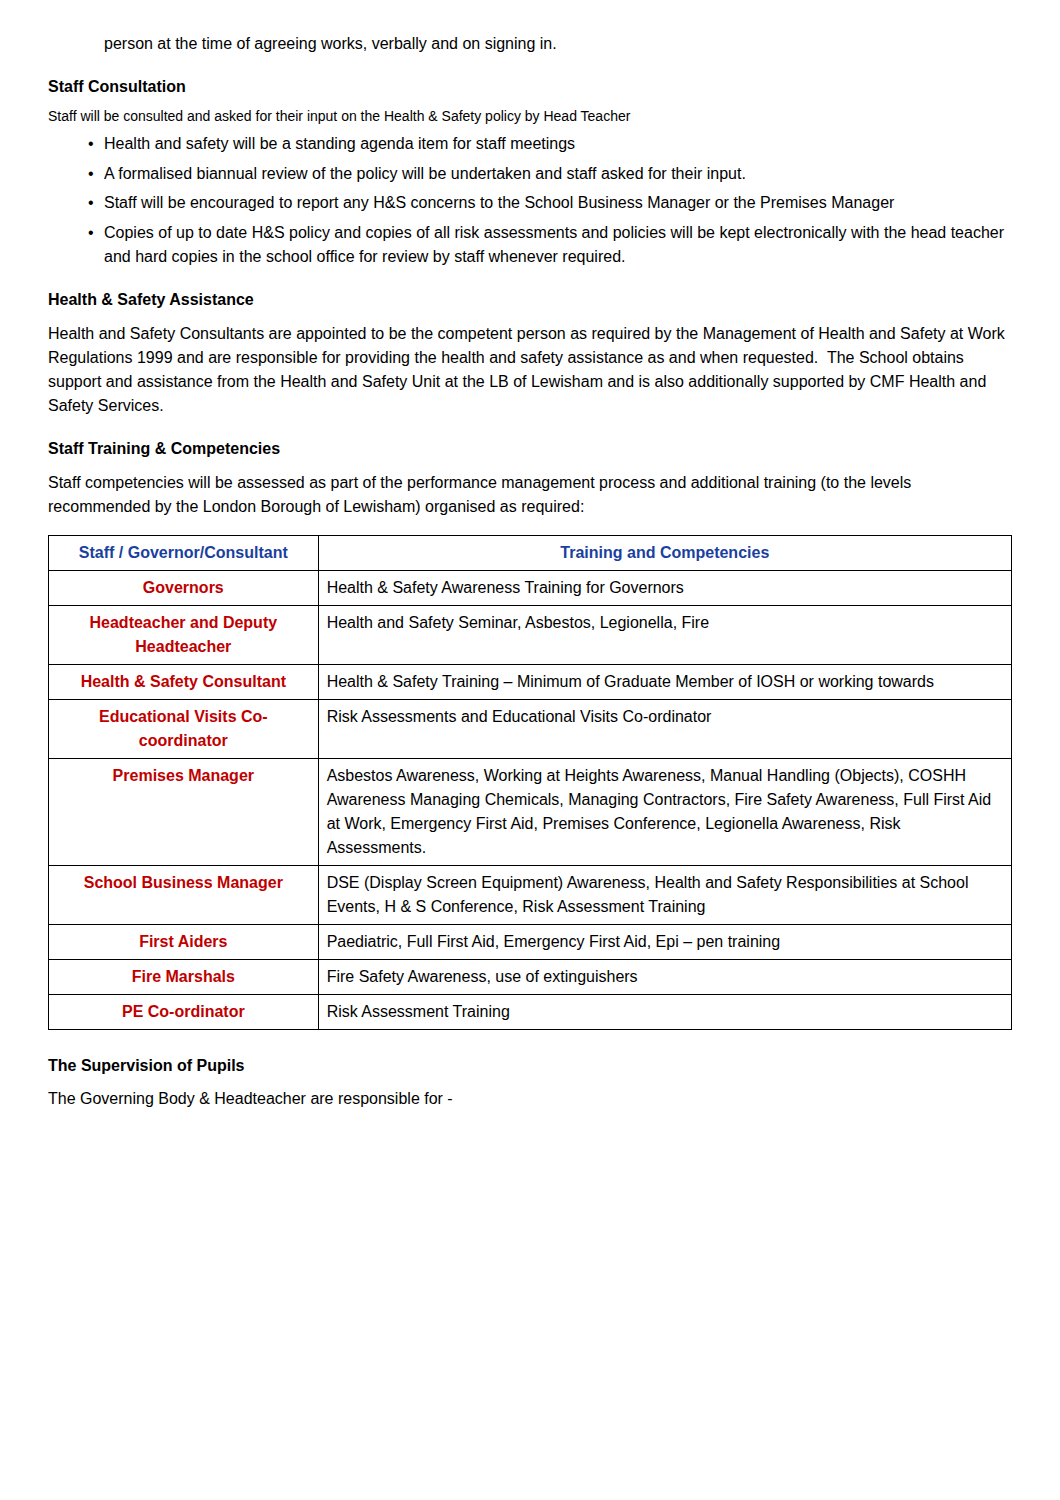person at the time of agreeing works, verbally and on signing in.
Staff Consultation
Staff will be consulted and asked for their input on the Health & Safety policy by Head Teacher
Health and safety will be a standing agenda item for staff meetings
A formalised biannual review of the policy will be undertaken and staff asked for their input.
Staff will be encouraged to report any H&S concerns to the School Business Manager or the Premises Manager
Copies of up to date H&S policy and copies of all risk assessments and policies will be kept electronically with the head teacher and hard copies in the school office for review by staff whenever required.
Health & Safety Assistance
Health and Safety Consultants are appointed to be the competent person as required by the Management of Health and Safety at Work Regulations 1999 and are responsible for providing the health and safety assistance as and when requested. The School obtains support and assistance from the Health and Safety Unit at the LB of Lewisham and is also additionally supported by CMF Health and Safety Services.
Staff Training & Competencies
Staff competencies will be assessed as part of the performance management process and additional training (to the levels recommended by the London Borough of Lewisham) organised as required:
| Staff / Governor/Consultant | Training and Competencies |
| --- | --- |
| Governors | Health & Safety Awareness Training for Governors |
| Headteacher and Deputy Headteacher | Health and Safety Seminar, Asbestos, Legionella, Fire |
| Health & Safety Consultant | Health & Safety Training – Minimum of Graduate Member of IOSH or working towards |
| Educational Visits Co-coordinator | Risk Assessments and Educational Visits Co-ordinator |
| Premises Manager | Asbestos Awareness, Working at Heights Awareness, Manual Handling (Objects), COSHH Awareness Managing Chemicals, Managing Contractors, Fire Safety Awareness, Full First Aid at Work, Emergency First Aid, Premises Conference, Legionella Awareness, Risk Assessments. |
| School Business Manager | DSE (Display Screen Equipment) Awareness, Health and Safety Responsibilities at School Events, H & S Conference, Risk Assessment Training |
| First Aiders | Paediatric, Full First Aid, Emergency First Aid, Epi – pen training |
| Fire Marshals | Fire Safety Awareness, use of extinguishers |
| PE Co-ordinator | Risk Assessment Training |
The Supervision of Pupils
The Governing Body & Headteacher are responsible for -